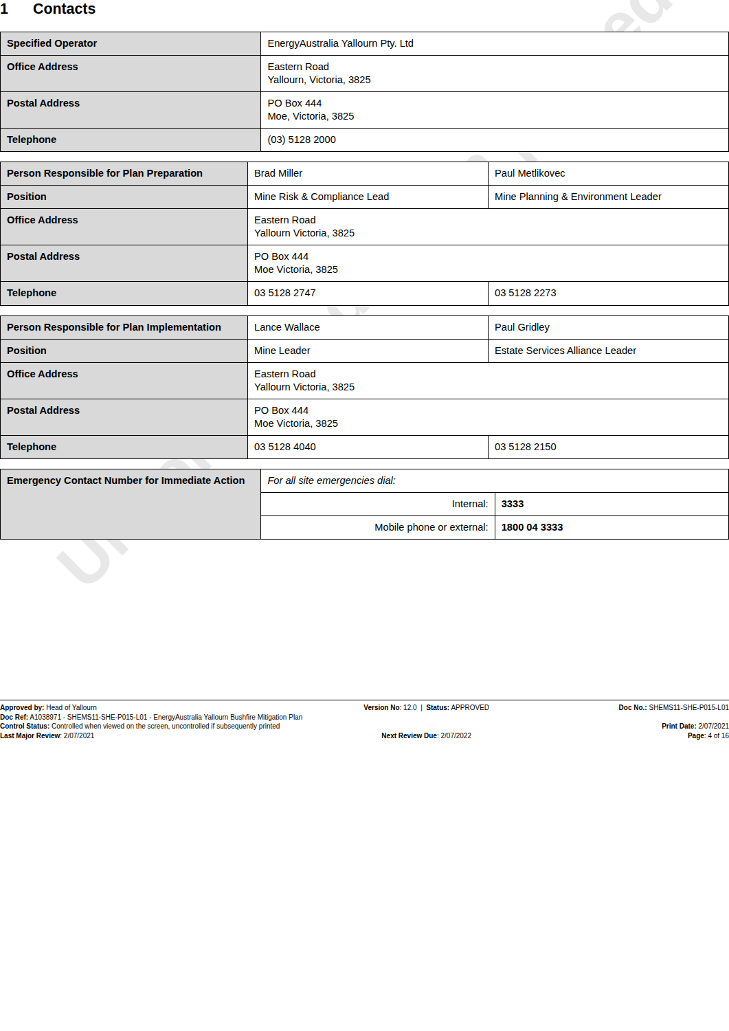Uncontrolled when printed
1 Contacts
| Specified Operator | EnergyAustralia Yallourn Pty. Ltd |
| Office Address | Eastern Road Yallourn, Victoria, 3825 |
| Postal Address | PO Box 444 Moe, Victoria, 3825 |
| Telephone | (03) 5128 2000 |
| Person Responsible for Plan Preparation | Brad Miller | Paul Metlikovec |
| Position | Mine Risk & Compliance Lead | Mine Planning & Environment Leader |
| Office Address | Eastern Road Yallourn Victoria, 3825 |
| Postal Address | PO Box 444 Moe Victoria, 3825 |
| Telephone | 03 5128 2747 | 03 5128 2273 |
| Person Responsible for Plan Implementation | Lance Wallace | Paul Gridley |
| Position | Mine Leader | Estate Services Alliance Leader |
| Office Address | Eastern Road Yallourn Victoria, 3825 |
| Postal Address | PO Box 444 Moe Victoria, 3825 |
| Telephone | 03 5128 4040 | 03 5128 2150 |
| Emergency Contact Number for Immediate Action | For all site emergencies dial: |
| Internal: | 3333 |
| Mobile phone or external: | 1800 04 3333 |
| Approved by: Head of Yallourn | Version No : 12.0 / Status: APPROVED | Doc No.: SHEMS11-SHE-P015-L01 |
| Doc Ref: A1038971 - SHEMS11-SHE-P015-L01 - EnergyAustralia Yallourn Bushfire Mitigation Plan |
| Control Status: Controlled when viewed on the screen, uncontrolled if subsequently printed | | Print Date: 2/07/2021 |
| Last Major Review : 2/07/2021 | Next Review Due : 2/07/2022 | Page : 4 of 16 |